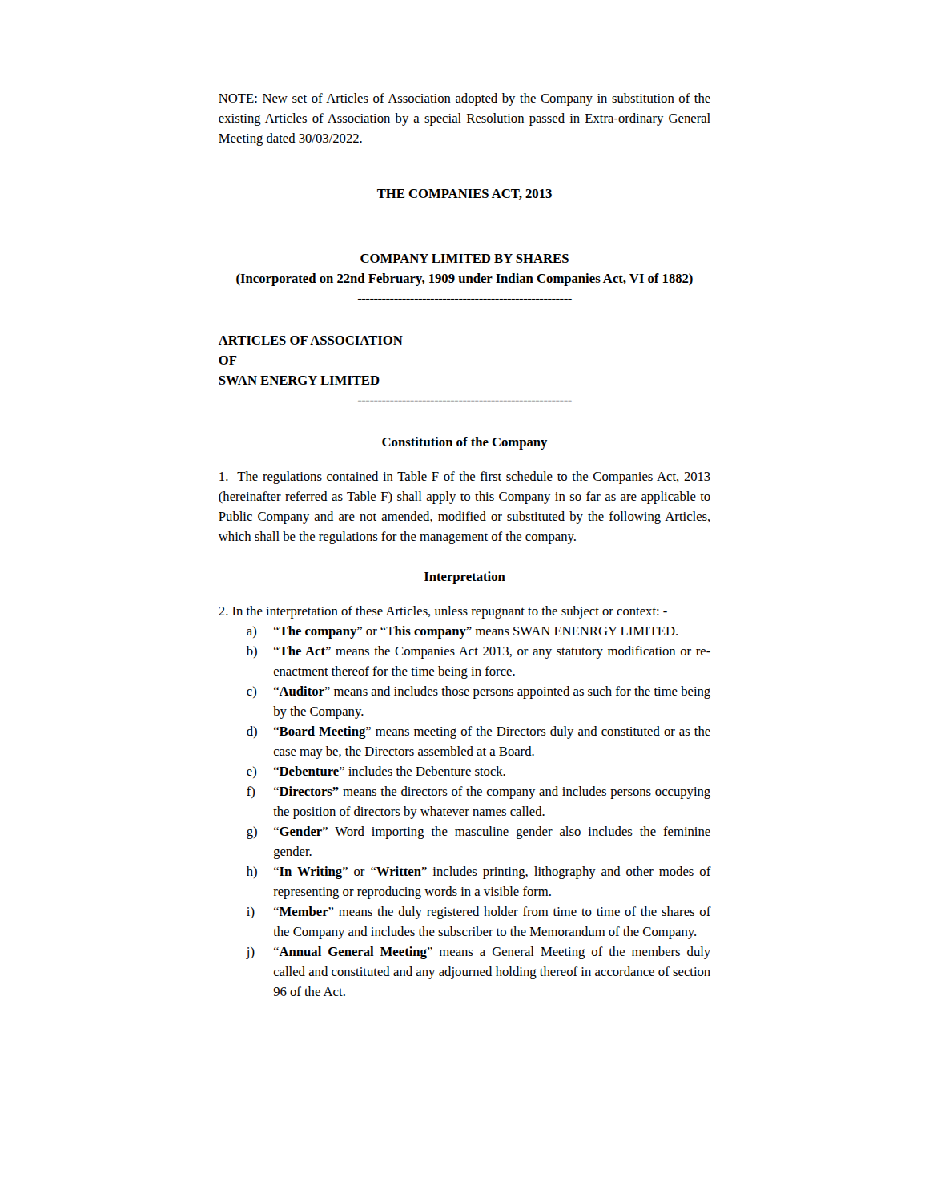NOTE: New set of Articles of Association adopted by the Company in substitution of the existing Articles of Association by a special Resolution passed in Extra-ordinary General Meeting dated 30/03/2022.
THE COMPANIES ACT, 2013
COMPANY LIMITED BY SHARES
(Incorporated on 22nd February, 1909 under Indian Companies Act, VI of 1882)
-----------------------------------------------------
ARTICLES OF ASSOCIATION
OF
SWAN ENERGY LIMITED
-----------------------------------------------------
Constitution of the Company
1. The regulations contained in Table F of the first schedule to the Companies Act, 2013 (hereinafter referred as Table F) shall apply to this Company in so far as are applicable to Public Company and are not amended, modified or substituted by the following Articles, which shall be the regulations for the management of the company.
Interpretation
2. In the interpretation of these Articles, unless repugnant to the subject or context: -
“The company” or “This company” means SWAN ENENRGY LIMITED.
“The Act” means the Companies Act 2013, or any statutory modification or re-enactment thereof for the time being in force.
“Auditor” means and includes those persons appointed as such for the time being by the Company.
“Board Meeting” means meeting of the Directors duly and constituted or as the case may be, the Directors assembled at a Board.
“Debenture” includes the Debenture stock.
“Directors” means the directors of the company and includes persons occupying the position of directors by whatever names called.
“Gender” Word importing the masculine gender also includes the feminine gender.
“In Writing” or “Written” includes printing, lithography and other modes of representing or reproducing words in a visible form.
“Member” means the duly registered holder from time to time of the shares of the Company and includes the subscriber to the Memorandum of the Company.
“Annual General Meeting” means a General Meeting of the members duly called and constituted and any adjourned holding thereof in accordance of section 96 of the Act.